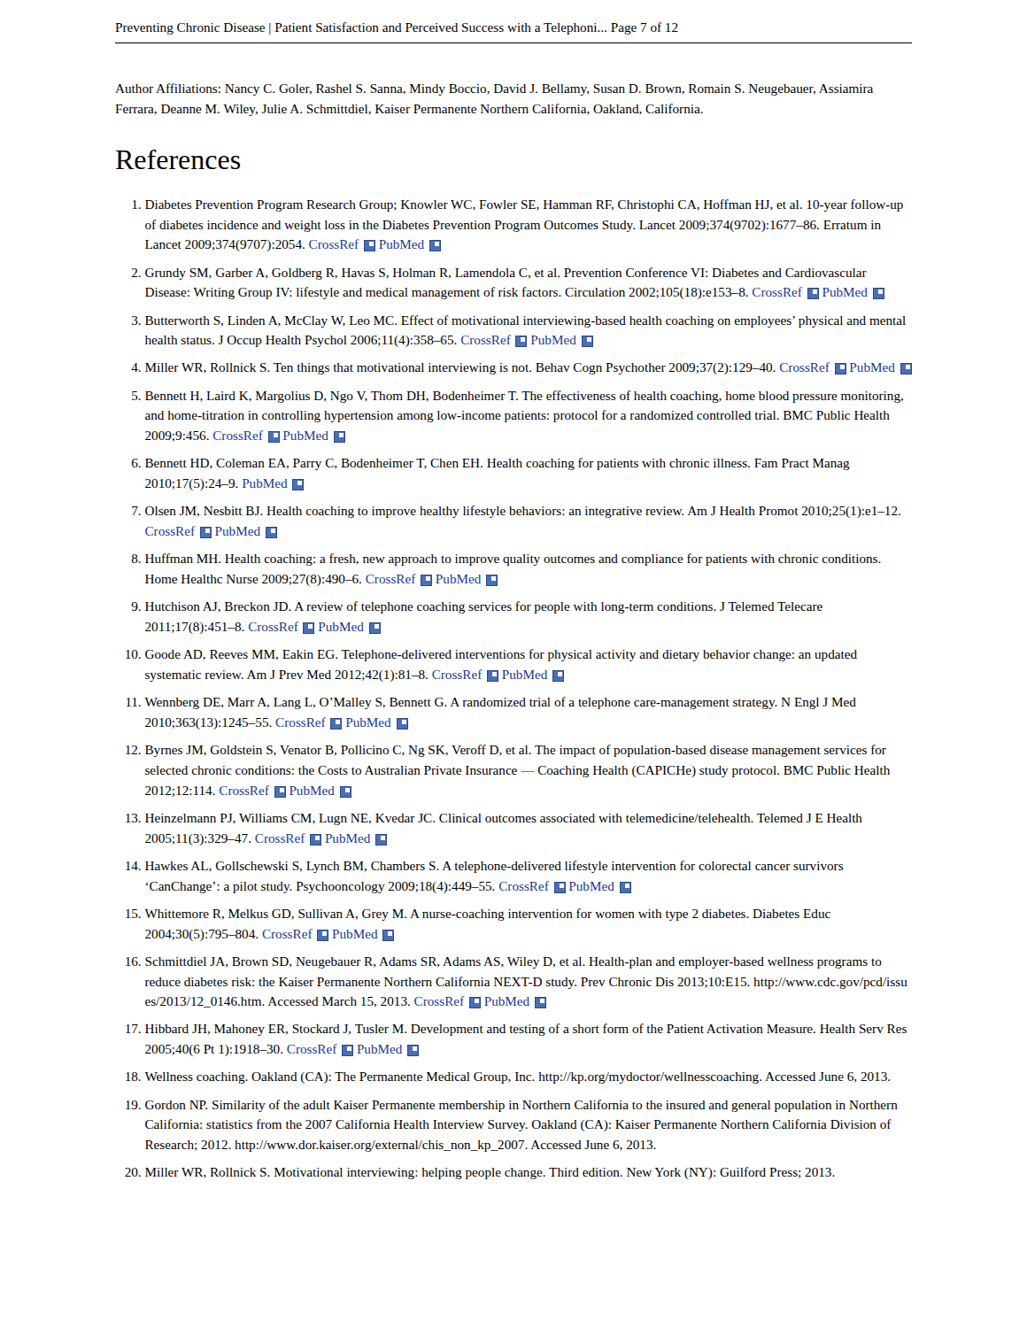Preventing Chronic Disease | Patient Satisfaction and Perceived Success with a Telephoni... Page 7 of 12
Author Affiliations: Nancy C. Goler, Rashel S. Sanna, Mindy Boccio, David J. Bellamy, Susan D. Brown, Romain S. Neugebauer, Assiamira Ferrara, Deanne M. Wiley, Julie A. Schmittdiel, Kaiser Permanente Northern California, Oakland, California.
References
Diabetes Prevention Program Research Group; Knowler WC, Fowler SE, Hamman RF, Christophi CA, Hoffman HJ, et al. 10-year follow-up of diabetes incidence and weight loss in the Diabetes Prevention Program Outcomes Study. Lancet 2009;374(9702):1677–86. Erratum in Lancet 2009;374(9707):2054. CrossRef PubMed
Grundy SM, Garber A, Goldberg R, Havas S, Holman R, Lamendola C, et al. Prevention Conference VI: Diabetes and Cardiovascular Disease: Writing Group IV: lifestyle and medical management of risk factors. Circulation 2002;105(18):e153–8. CrossRef PubMed
Butterworth S, Linden A, McClay W, Leo MC. Effect of motivational interviewing-based health coaching on employees’ physical and mental health status. J Occup Health Psychol 2006;11(4):358–65. CrossRef PubMed
Miller WR, Rollnick S. Ten things that motivational interviewing is not. Behav Cogn Psychother 2009;37(2):129–40. CrossRef PubMed
Bennett H, Laird K, Margolius D, Ngo V, Thom DH, Bodenheimer T. The effectiveness of health coaching, home blood pressure monitoring, and home-titration in controlling hypertension among low-income patients: protocol for a randomized controlled trial. BMC Public Health 2009;9:456. CrossRef PubMed
Bennett HD, Coleman EA, Parry C, Bodenheimer T, Chen EH. Health coaching for patients with chronic illness. Fam Pract Manag 2010;17(5):24–9. PubMed
Olsen JM, Nesbitt BJ. Health coaching to improve healthy lifestyle behaviors: an integrative review. Am J Health Promot 2010;25(1):e1–12. CrossRef PubMed
Huffman MH. Health coaching: a fresh, new approach to improve quality outcomes and compliance for patients with chronic conditions. Home Healthc Nurse 2009;27(8):490–6. CrossRef PubMed
Hutchison AJ, Breckon JD. A review of telephone coaching services for people with long-term conditions. J Telemed Telecare 2011;17(8):451–8. CrossRef PubMed
Goode AD, Reeves MM, Eakin EG. Telephone-delivered interventions for physical activity and dietary behavior change: an updated systematic review. Am J Prev Med 2012;42(1):81–8. CrossRef PubMed
Wennberg DE, Marr A, Lang L, O’Malley S, Bennett G. A randomized trial of a telephone care-management strategy. N Engl J Med 2010;363(13):1245–55. CrossRef PubMed
Byrnes JM, Goldstein S, Venator B, Pollicino C, Ng SK, Veroff D, et al. The impact of population-based disease management services for selected chronic conditions: the Costs to Australian Private Insurance — Coaching Health (CAPICHe) study protocol. BMC Public Health 2012;12:114. CrossRef PubMed
Heinzelmann PJ, Williams CM, Lugn NE, Kvedar JC. Clinical outcomes associated with telemedicine/telehealth. Telemed J E Health 2005;11(3):329–47. CrossRef PubMed
Hawkes AL, Gollschewski S, Lynch BM, Chambers S. A telephone-delivered lifestyle intervention for colorectal cancer survivors ‘CanChange’: a pilot study. Psychooncology 2009;18(4):449–55. CrossRef PubMed
Whittemore R, Melkus GD, Sullivan A, Grey M. A nurse-coaching intervention for women with type 2 diabetes. Diabetes Educ 2004;30(5):795–804. CrossRef PubMed
Schmittdiel JA, Brown SD, Neugebauer R, Adams SR, Adams AS, Wiley D, et al. Health-plan and employer-based wellness programs to reduce diabetes risk: the Kaiser Permanente Northern California NEXT-D study. Prev Chronic Dis 2013;10:E15. http://www.cdc.gov/pcd/issues/2013/12_0146.htm. Accessed March 15, 2013. CrossRef PubMed
Hibbard JH, Mahoney ER, Stockard J, Tusler M. Development and testing of a short form of the Patient Activation Measure. Health Serv Res 2005;40(6 Pt 1):1918–30. CrossRef PubMed
Wellness coaching. Oakland (CA): The Permanente Medical Group, Inc. http://kp.org/mydoctor/wellnesscoaching. Accessed June 6, 2013.
Gordon NP. Similarity of the adult Kaiser Permanente membership in Northern California to the insured and general population in Northern California: statistics from the 2007 California Health Interview Survey. Oakland (CA): Kaiser Permanente Northern California Division of Research; 2012. http://www.dor.kaiser.org/external/chis_non_kp_2007. Accessed June 6, 2013.
Miller WR, Rollnick S. Motivational interviewing: helping people change. Third edition. New York (NY): Guilford Press; 2013.